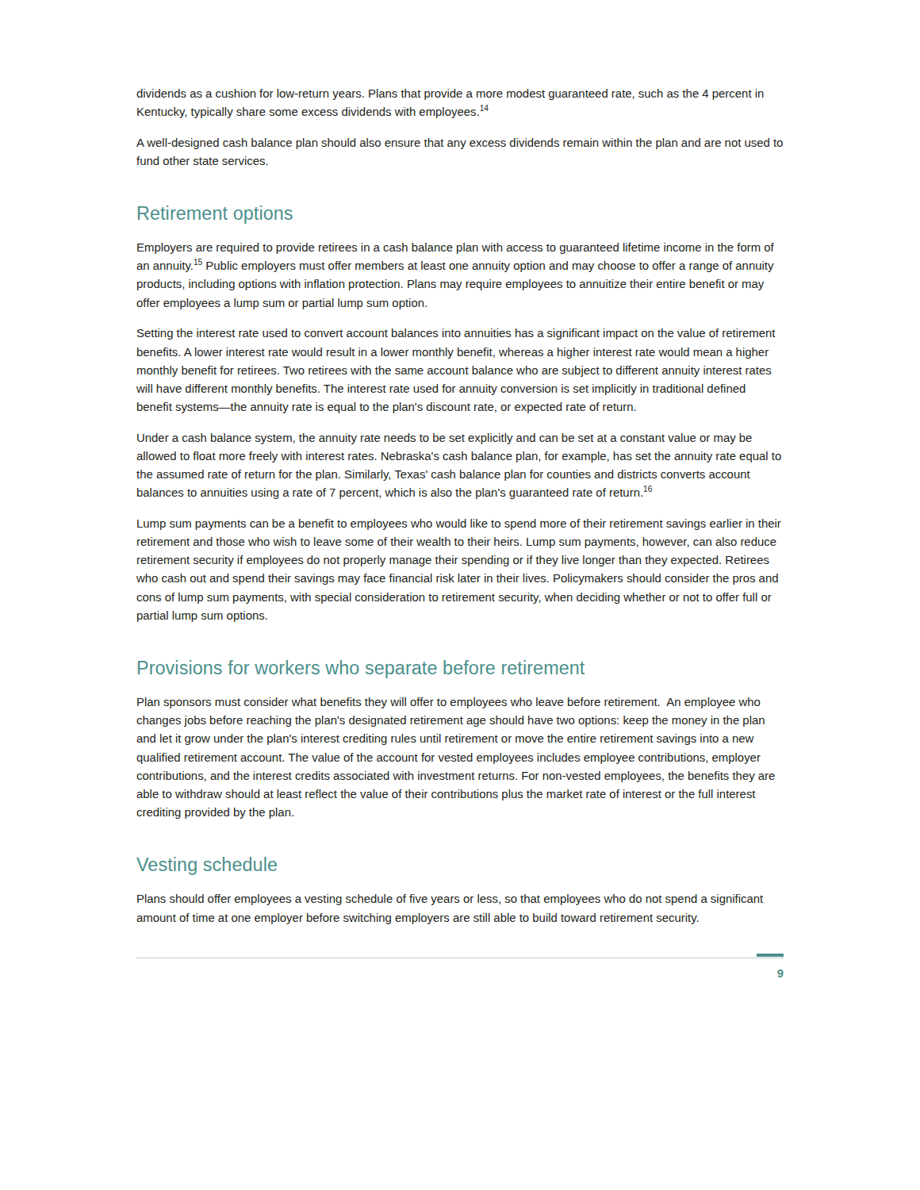dividends as a cushion for low-return years. Plans that provide a more modest guaranteed rate, such as the 4 percent in Kentucky, typically share some excess dividends with employees.14
A well-designed cash balance plan should also ensure that any excess dividends remain within the plan and are not used to fund other state services.
Retirement options
Employers are required to provide retirees in a cash balance plan with access to guaranteed lifetime income in the form of an annuity.15 Public employers must offer members at least one annuity option and may choose to offer a range of annuity products, including options with inflation protection. Plans may require employees to annuitize their entire benefit or may offer employees a lump sum or partial lump sum option.
Setting the interest rate used to convert account balances into annuities has a significant impact on the value of retirement benefits. A lower interest rate would result in a lower monthly benefit, whereas a higher interest rate would mean a higher monthly benefit for retirees. Two retirees with the same account balance who are subject to different annuity interest rates will have different monthly benefits. The interest rate used for annuity conversion is set implicitly in traditional defined benefit systems—the annuity rate is equal to the plan's discount rate, or expected rate of return.
Under a cash balance system, the annuity rate needs to be set explicitly and can be set at a constant value or may be allowed to float more freely with interest rates. Nebraska's cash balance plan, for example, has set the annuity rate equal to the assumed rate of return for the plan. Similarly, Texas' cash balance plan for counties and districts converts account balances to annuities using a rate of 7 percent, which is also the plan's guaranteed rate of return.16
Lump sum payments can be a benefit to employees who would like to spend more of their retirement savings earlier in their retirement and those who wish to leave some of their wealth to their heirs. Lump sum payments, however, can also reduce retirement security if employees do not properly manage their spending or if they live longer than they expected. Retirees who cash out and spend their savings may face financial risk later in their lives. Policymakers should consider the pros and cons of lump sum payments, with special consideration to retirement security, when deciding whether or not to offer full or partial lump sum options.
Provisions for workers who separate before retirement
Plan sponsors must consider what benefits they will offer to employees who leave before retirement. An employee who changes jobs before reaching the plan's designated retirement age should have two options: keep the money in the plan and let it grow under the plan's interest crediting rules until retirement or move the entire retirement savings into a new qualified retirement account. The value of the account for vested employees includes employee contributions, employer contributions, and the interest credits associated with investment returns. For non-vested employees, the benefits they are able to withdraw should at least reflect the value of their contributions plus the market rate of interest or the full interest crediting provided by the plan.
Vesting schedule
Plans should offer employees a vesting schedule of five years or less, so that employees who do not spend a significant amount of time at one employer before switching employers are still able to build toward retirement security.
9